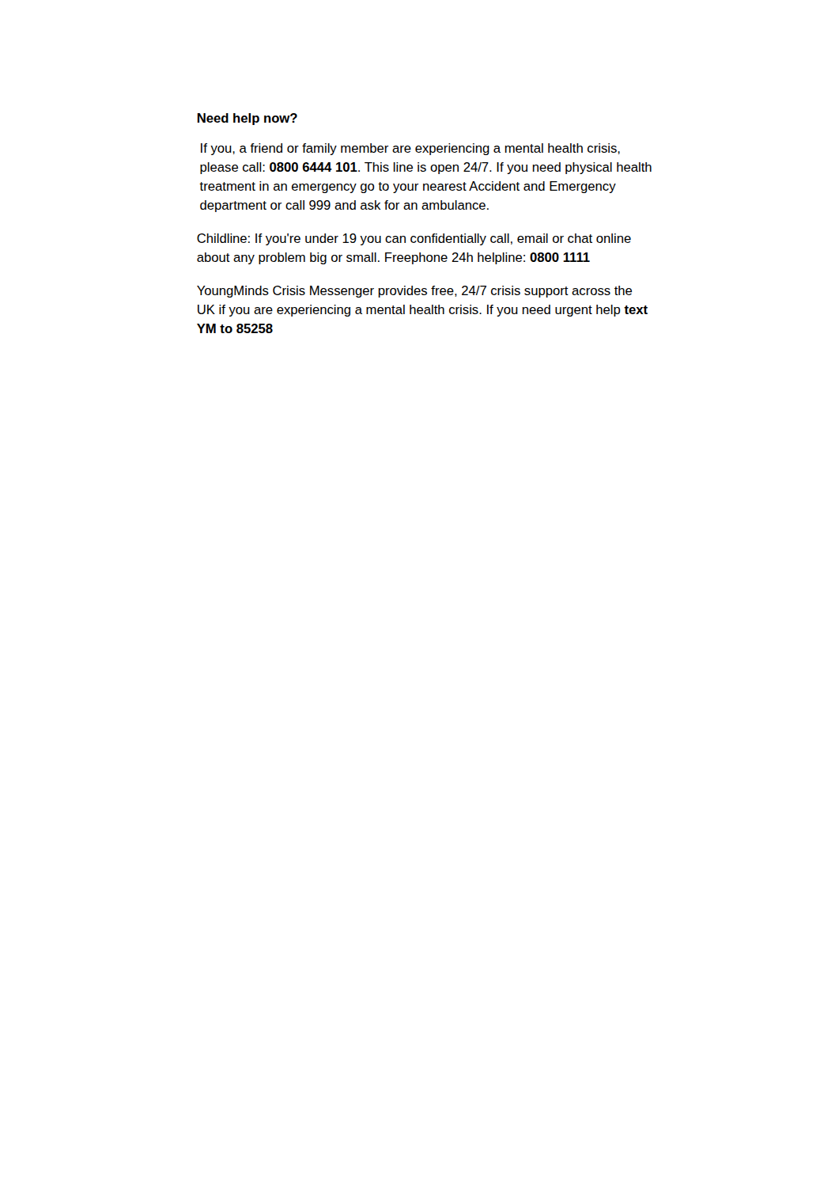Need help now?
If you, a friend or family member are experiencing a mental health crisis, please call: 0800 6444 101. This line is open 24/7. If you need physical health treatment in an emergency go to your nearest Accident and Emergency department or call 999 and ask for an ambulance.
Childline: If you're under 19 you can confidentially call, email or chat online about any problem big or small. Freephone 24h helpline: 0800 1111
YoungMinds Crisis Messenger provides free, 24/7 crisis support across the UK if you are experiencing a mental health crisis. If you need urgent help text YM to 85258